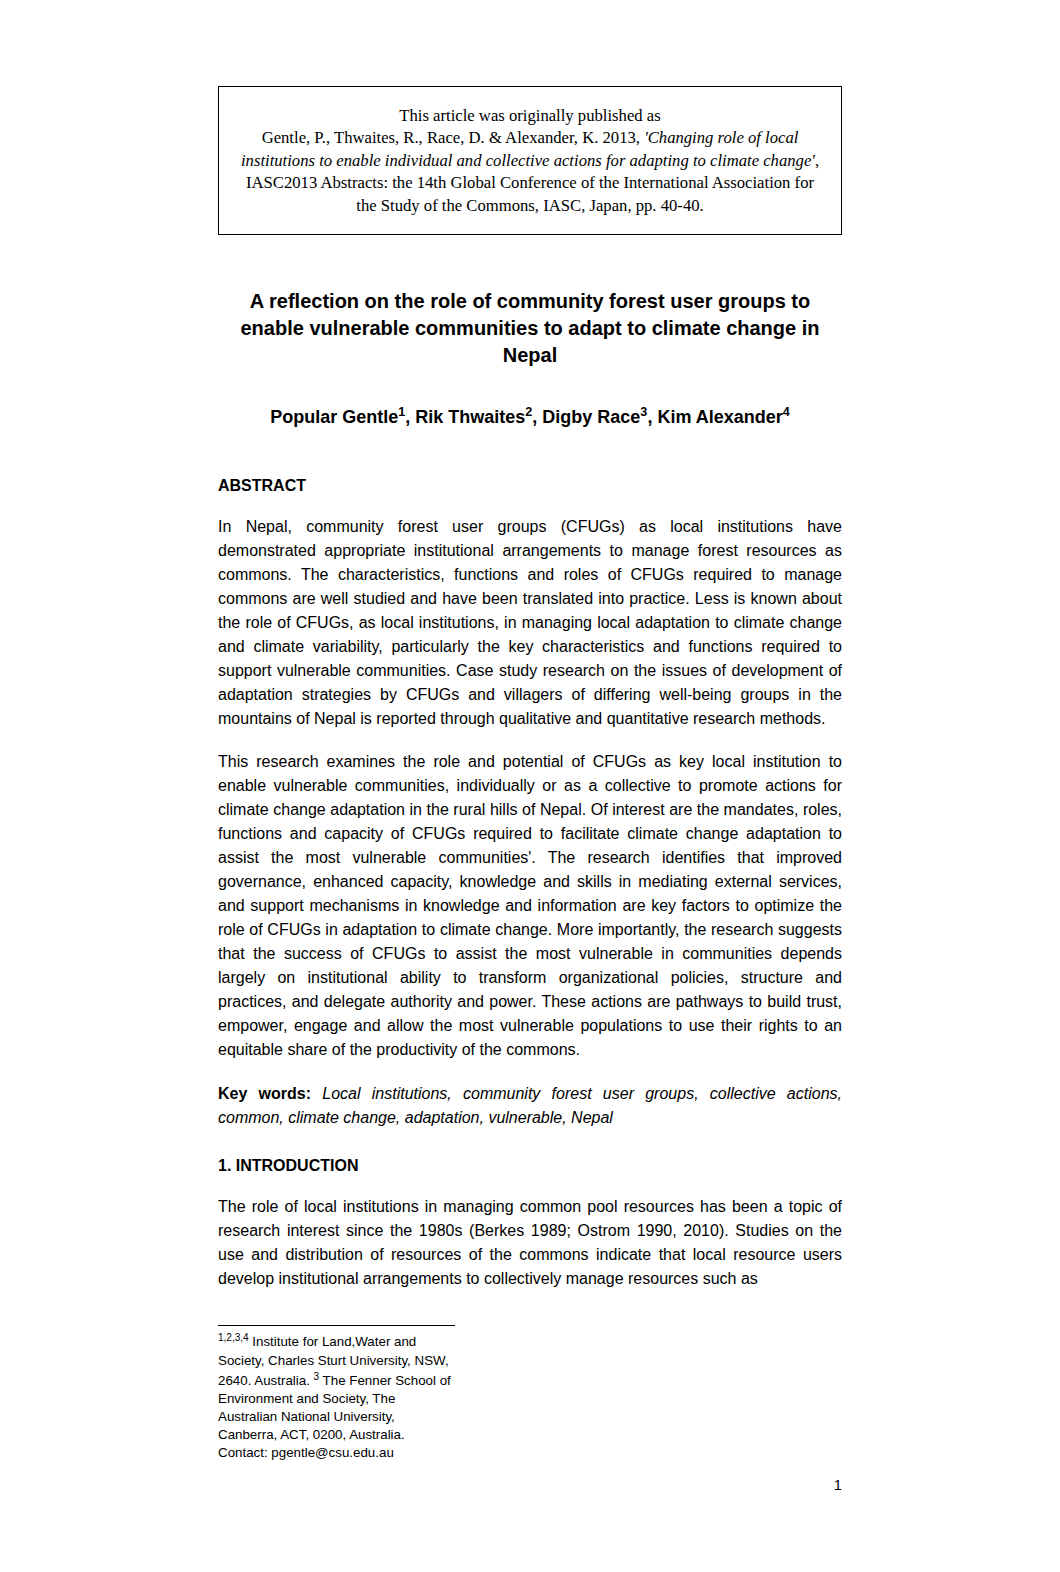This article was originally published as
Gentle, P., Thwaites, R., Race, D. & Alexander, K. 2013, 'Changing role of local institutions to enable individual and collective actions for adapting to climate change', IASC2013 Abstracts: the 14th Global Conference of the International Association for the Study of the Commons, IASC, Japan, pp. 40-40.
A reflection on the role of community forest user groups to enable vulnerable communities to adapt to climate change in Nepal
Popular Gentle1, Rik Thwaites2, Digby Race3, Kim Alexander4
ABSTRACT
In Nepal, community forest user groups (CFUGs) as local institutions have demonstrated appropriate institutional arrangements to manage forest resources as commons. The characteristics, functions and roles of CFUGs required to manage commons are well studied and have been translated into practice. Less is known about the role of CFUGs, as local institutions, in managing local adaptation to climate change and climate variability, particularly the key characteristics and functions required to support vulnerable communities. Case study research on the issues of development of adaptation strategies by CFUGs and villagers of differing well-being groups in the mountains of Nepal is reported through qualitative and quantitative research methods.
This research examines the role and potential of CFUGs as key local institution to enable vulnerable communities, individually or as a collective to promote actions for climate change adaptation in the rural hills of Nepal. Of interest are the mandates, roles, functions and capacity of CFUGs required to facilitate climate change adaptation to assist the most vulnerable communities'. The research identifies that improved governance, enhanced capacity, knowledge and skills in mediating external services, and support mechanisms in knowledge and information are key factors to optimize the role of CFUGs in adaptation to climate change. More importantly, the research suggests that the success of CFUGs to assist the most vulnerable in communities depends largely on institutional ability to transform organizational policies, structure and practices, and delegate authority and power. These actions are pathways to build trust, empower, engage and allow the most vulnerable populations to use their rights to an equitable share of the productivity of the commons.
Key words: Local institutions, community forest user groups, collective actions, common, climate change, adaptation, vulnerable, Nepal
1. INTRODUCTION
The role of local institutions in managing common pool resources has been a topic of research interest since the 1980s (Berkes 1989; Ostrom 1990, 2010). Studies on the use and distribution of resources of the commons indicate that local resource users develop institutional arrangements to collectively manage resources such as
1,2,3,4 Institute for Land,Water and Society, Charles Sturt University, NSW, 2640. Australia. 3 The Fenner School of Environment and Society, The Australian National University, Canberra, ACT, 0200, Australia. Contact: pgentle@csu.edu.au
1